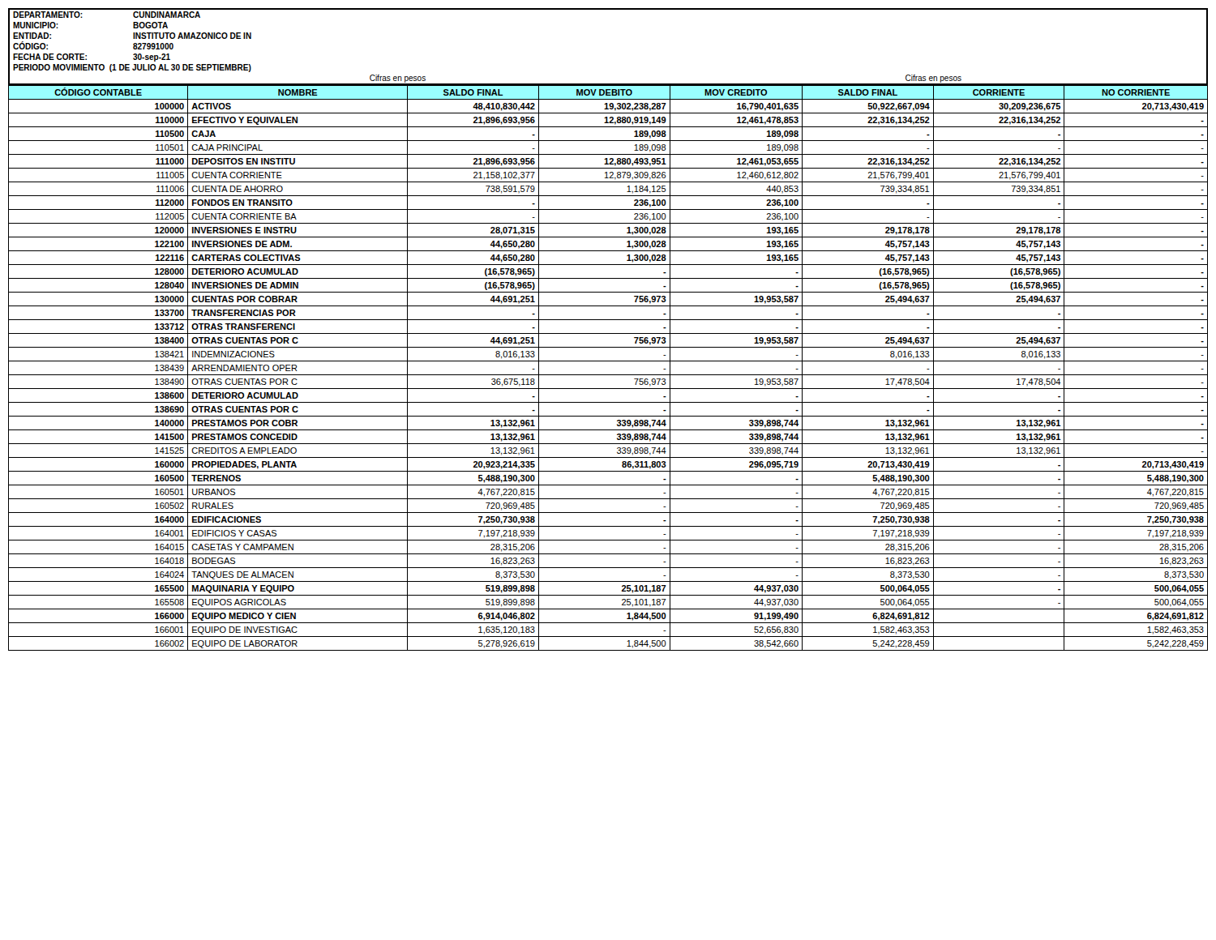| DEPARTAMENTO: | CUNDINAMARCA |
| MUNICIPIO: | BOGOTA |
| ENTIDAD: | INSTITUTO AMAZONICO DE IN |
| CÓDIGO: | 827991000 |
| FECHA DE CORTE: | 30-sep-21 |
| PERIODO MOVIMIENTO (1 DE JULIO AL 30 DE SEPTIEMBRE) |
| | | Cifras en pesos | | | Cifras en pesos | |
| CÓDIGO CONTABLE | NOMBRE | SALDO FINAL | MOV DEBITO | MOV CREDITO | SALDO FINAL | CORRIENTE | NO CORRIENTE |
| --- | --- | --- | --- | --- | --- | --- | --- |
| 100000 | ACTIVOS | 48,410,830,442 | 19,302,238,287 | 16,790,401,635 | 50,922,667,094 | 30,209,236,675 | 20,713,430,419 |
| 110000 | EFECTIVO Y EQUIVALEN | 21,896,693,956 | 12,880,919,149 | 12,461,478,853 | 22,316,134,252 | 22,316,134,252 | - |
| 110500 | CAJA | - | 189,098 | 189,098 | - | - | - |
| 110501 | CAJA PRINCIPAL | - | 189,098 | 189,098 | - | - | - |
| 111000 | DEPOSITOS EN INSTITU | 21,896,693,956 | 12,880,493,951 | 12,461,053,655 | 22,316,134,252 | 22,316,134,252 | - |
| 111005 | CUENTA CORRIENTE | 21,158,102,377 | 12,879,309,826 | 12,460,612,802 | 21,576,799,401 | 21,576,799,401 | - |
| 111006 | CUENTA DE AHORRO | 738,591,579 | 1,184,125 | 440,853 | 739,334,851 | 739,334,851 | - |
| 112000 | FONDOS EN TRANSITO | - | 236,100 | 236,100 | - | - | - |
| 112005 | CUENTA CORRIENTE BA | - | 236,100 | 236,100 | - | - | - |
| 120000 | INVERSIONES E INSTRU | 28,071,315 | 1,300,028 | 193,165 | 29,178,178 | 29,178,178 | - |
| 122100 | INVERSIONES DE ADM. | 44,650,280 | 1,300,028 | 193,165 | 45,757,143 | 45,757,143 | - |
| 122116 | CARTERAS COLECTIVAS | 44,650,280 | 1,300,028 | 193,165 | 45,757,143 | 45,757,143 | - |
| 128000 | DETERIORO ACUMULAD | (16,578,965) | - | - | (16,578,965) | (16,578,965) | - |
| 128040 | INVERSIONES DE ADMIN | (16,578,965) | - | - | (16,578,965) | (16,578,965) | - |
| 130000 | CUENTAS POR COBRAR | 44,691,251 | 756,973 | 19,953,587 | 25,494,637 | 25,494,637 | - |
| 133700 | TRANSFERENCIAS POR | - | - | - | - | - | - |
| 133712 | OTRAS TRANSFERENCI | - | - | - | - | - | - |
| 138400 | OTRAS CUENTAS POR C | 44,691,251 | 756,973 | 19,953,587 | 25,494,637 | 25,494,637 | - |
| 138421 | INDEMNIZACIONES | 8,016,133 | - | - | 8,016,133 | 8,016,133 | - |
| 138439 | ARRENDAMIENTO OPER | - | - | - | - | - | - |
| 138490 | OTRAS CUENTAS POR C | 36,675,118 | 756,973 | 19,953,587 | 17,478,504 | 17,478,504 | - |
| 138600 | DETERIORO ACUMULAD | - | - | - | - | - | - |
| 138690 | OTRAS CUENTAS POR C | - | - | - | - | - | - |
| 140000 | PRESTAMOS POR COBR | 13,132,961 | 339,898,744 | 339,898,744 | 13,132,961 | 13,132,961 | - |
| 141500 | PRESTAMOS CONCEDID | 13,132,961 | 339,898,744 | 339,898,744 | 13,132,961 | 13,132,961 | - |
| 141525 | CREDITOS A EMPLEADO | 13,132,961 | 339,898,744 | 339,898,744 | 13,132,961 | 13,132,961 | - |
| 160000 | PROPIEDADES, PLANTA | 20,923,214,335 | 86,311,803 | 296,095,719 | 20,713,430,419 | - | 20,713,430,419 |
| 160500 | TERRENOS | 5,488,190,300 | - | - | 5,488,190,300 | - | 5,488,190,300 |
| 160501 | URBANOS | 4,767,220,815 | - | - | 4,767,220,815 | - | 4,767,220,815 |
| 160502 | RURALES | 720,969,485 | - | - | 720,969,485 | - | 720,969,485 |
| 164000 | EDIFICACIONES | 7,250,730,938 | - | - | 7,250,730,938 | - | 7,250,730,938 |
| 164001 | EDIFICIOS Y CASAS | 7,197,218,939 | - | - | 7,197,218,939 | - | 7,197,218,939 |
| 164015 | CASETAS Y CAMPAMEN | 28,315,206 | - | - | 28,315,206 | - | 28,315,206 |
| 164018 | BODEGAS | 16,823,263 | - | - | 16,823,263 | - | 16,823,263 |
| 164024 | TANQUES DE ALMACEN | 8,373,530 | - | - | 8,373,530 | - | 8,373,530 |
| 165500 | MAQUINARIA Y EQUIPO | 519,899,898 | 25,101,187 | 44,937,030 | 500,064,055 | - | 500,064,055 |
| 165508 | EQUIPOS AGRICOLAS | 519,899,898 | 25,101,187 | 44,937,030 | 500,064,055 | - | 500,064,055 |
| 166000 | EQUIPO MEDICO Y CIEN | 6,914,046,802 | 1,844,500 | 91,199,490 | 6,824,691,812 | | 6,824,691,812 |
| 166001 | EQUIPO DE INVESTIGAC | 1,635,120,183 | - | 52,656,830 | 1,582,463,353 | | 1,582,463,353 |
| 166002 | EQUIPO DE LABORATOR | 5,278,926,619 | 1,844,500 | 38,542,660 | 5,242,228,459 | | 5,242,228,459 |